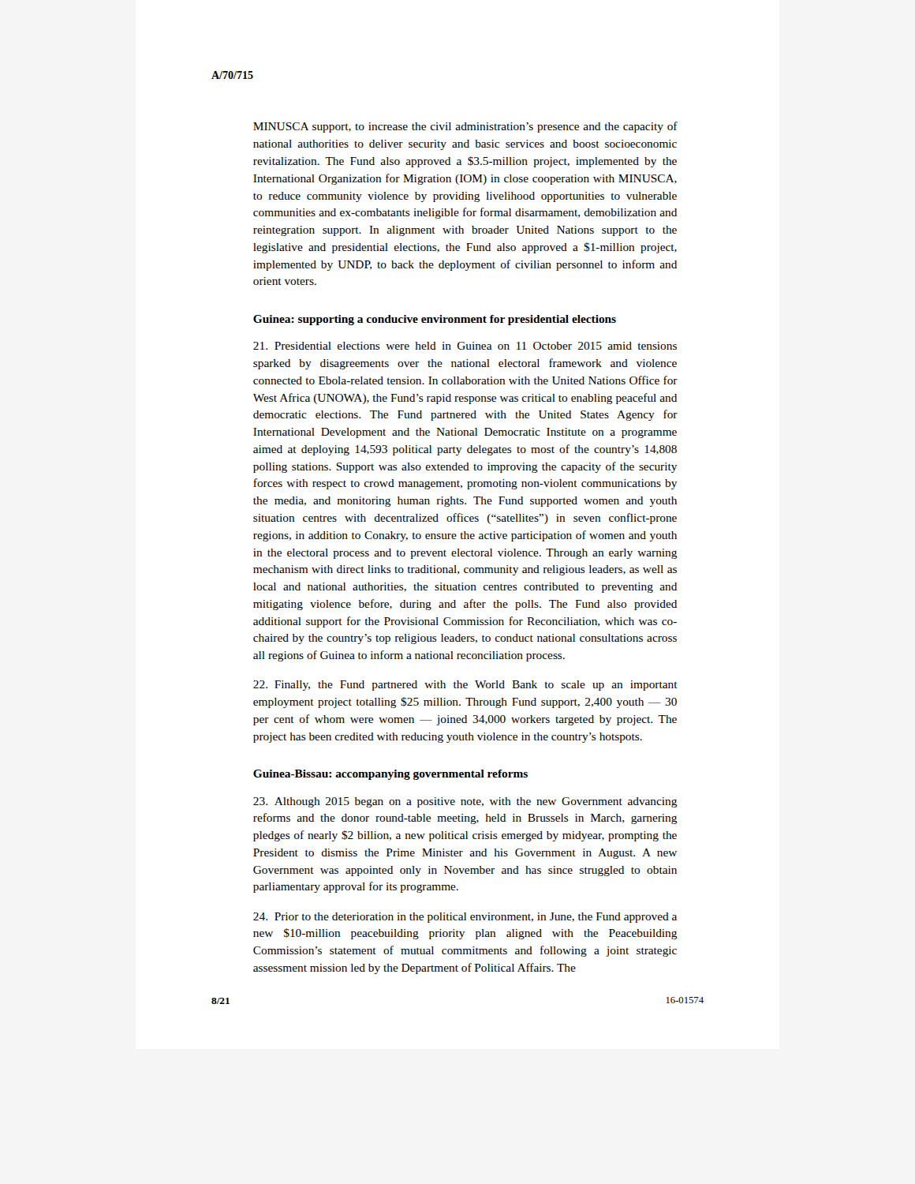A/70/715
MINUSCA support, to increase the civil administration’s presence and the capacity of national authorities to deliver security and basic services and boost socioeconomic revitalization. The Fund also approved a $3.5-million project, implemented by the International Organization for Migration (IOM) in close cooperation with MINUSCA, to reduce community violence by providing livelihood opportunities to vulnerable communities and ex-combatants ineligible for formal disarmament, demobilization and reintegration support. In alignment with broader United Nations support to the legislative and presidential elections, the Fund also approved a $1-million project, implemented by UNDP, to back the deployment of civilian personnel to inform and orient voters.
Guinea: supporting a conducive environment for presidential elections
21. Presidential elections were held in Guinea on 11 October 2015 amid tensions sparked by disagreements over the national electoral framework and violence connected to Ebola-related tension. In collaboration with the United Nations Office for West Africa (UNOWA), the Fund’s rapid response was critical to enabling peaceful and democratic elections. The Fund partnered with the United States Agency for International Development and the National Democratic Institute on a programme aimed at deploying 14,593 political party delegates to most of the country’s 14,808 polling stations. Support was also extended to improving the capacity of the security forces with respect to crowd management, promoting non-violent communications by the media, and monitoring human rights. The Fund supported women and youth situation centres with decentralized offices (“satellites”) in seven conflict-prone regions, in addition to Conakry, to ensure the active participation of women and youth in the electoral process and to prevent electoral violence. Through an early warning mechanism with direct links to traditional, community and religious leaders, as well as local and national authorities, the situation centres contributed to preventing and mitigating violence before, during and after the polls. The Fund also provided additional support for the Provisional Commission for Reconciliation, which was co-chaired by the country’s top religious leaders, to conduct national consultations across all regions of Guinea to inform a national reconciliation process.
22. Finally, the Fund partnered with the World Bank to scale up an important employment project totalling $25 million. Through Fund support, 2,400 youth — 30 per cent of whom were women — joined 34,000 workers targeted by project. The project has been credited with reducing youth violence in the country’s hotspots.
Guinea-Bissau: accompanying governmental reforms
23. Although 2015 began on a positive note, with the new Government advancing reforms and the donor round-table meeting, held in Brussels in March, garnering pledges of nearly $2 billion, a new political crisis emerged by midyear, prompting the President to dismiss the Prime Minister and his Government in August. A new Government was appointed only in November and has since struggled to obtain parliamentary approval for its programme.
24. Prior to the deterioration in the political environment, in June, the Fund approved a new $10-million peacebuilding priority plan aligned with the Peacebuilding Commission’s statement of mutual commitments and following a joint strategic assessment mission led by the Department of Political Affairs. The
8/21 16-01574